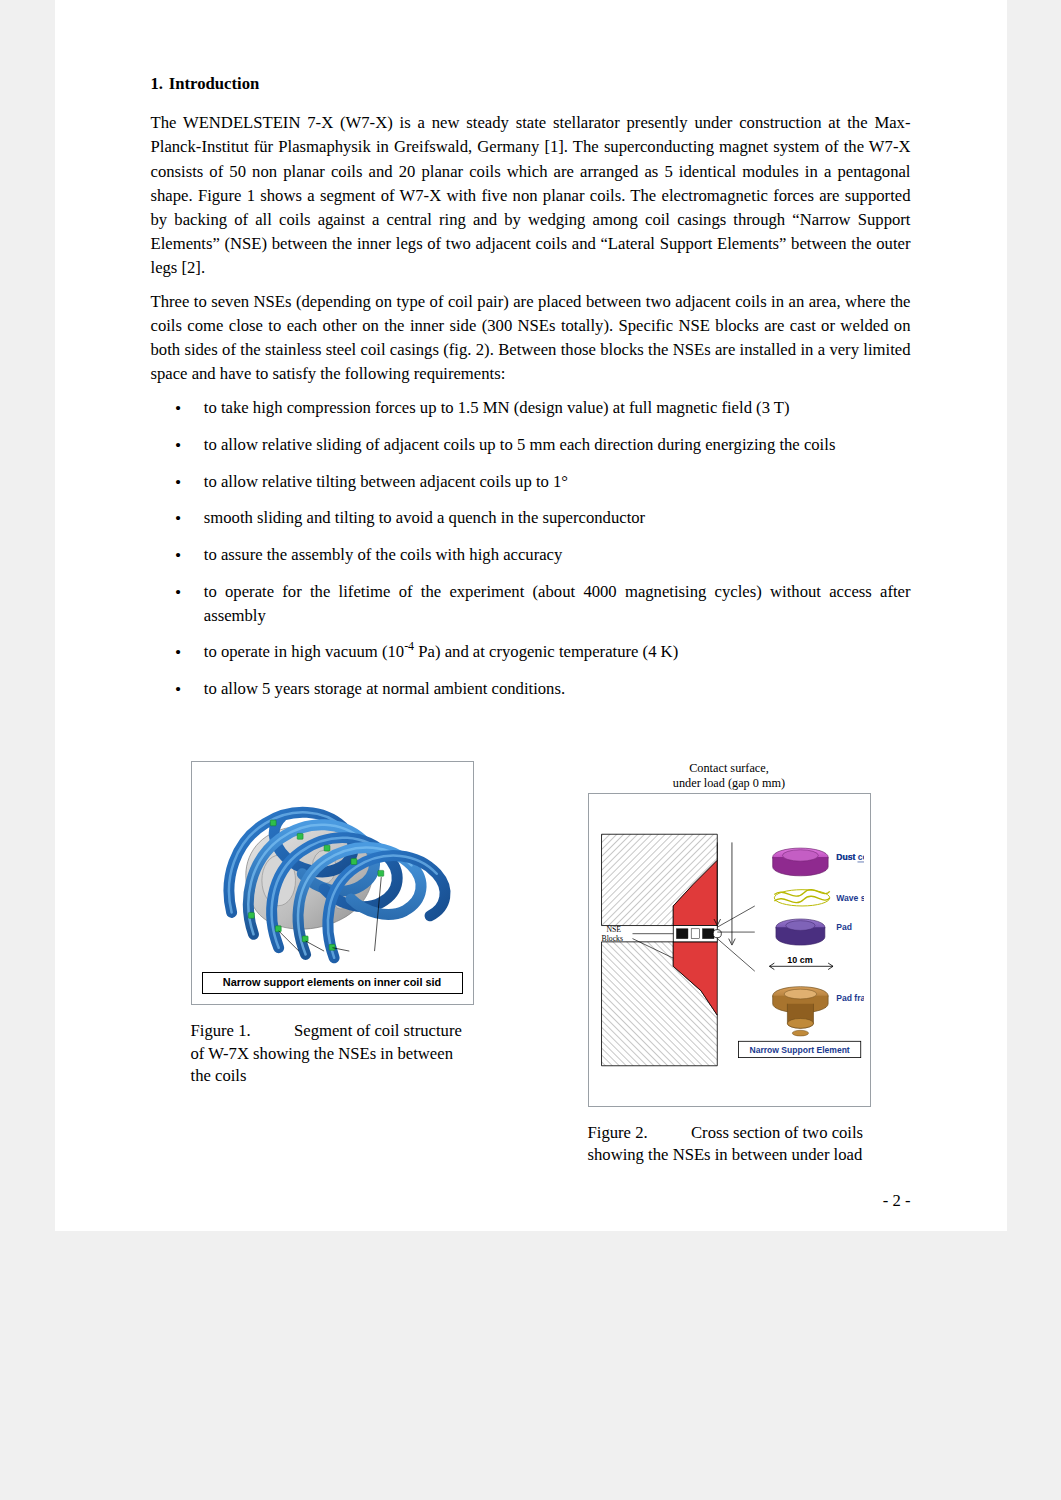1. Introduction
The WENDELSTEIN 7-X (W7-X) is a new steady state stellarator presently under construction at the Max-Planck-Institut für Plasmaphysik in Greifswald, Germany [1]. The superconducting magnet system of the W7-X consists of 50 non planar coils and 20 planar coils which are arranged as 5 identical modules in a pentagonal shape. Figure 1 shows a segment of W7-X with five non planar coils. The electromagnetic forces are supported by backing of all coils against a central ring and by wedging among coil casings through “Narrow Support Elements” (NSE) between the inner legs of two adjacent coils and “Lateral Support Elements” between the outer legs [2].
Three to seven NSEs (depending on type of coil pair) are placed between two adjacent coils in an area, where the coils come close to each other on the inner side (300 NSEs totally). Specific NSE blocks are cast or welded on both sides of the stainless steel coil casings (fig. 2). Between those blocks the NSEs are installed in a very limited space and have to satisfy the following requirements:
to take high compression forces up to 1.5 MN (design value) at full magnetic field (3 T)
to allow relative sliding of adjacent coils up to 5 mm each direction during energizing the coils
to allow relative tilting between adjacent coils up to 1°
smooth sliding and tilting to avoid a quench in the superconductor
to assure the assembly of the coils with high accuracy
to operate for the lifetime of the experiment (about 4000 magnetising cycles) without access after assembly
to operate in high vacuum (10-4 Pa) and at cryogenic temperature (4 K)
to allow 5 years storage at normal ambient conditions.
Narrow support elements on inner coil sid
Figure 1. Segment of coil structure of W-7X showing the NSEs in between the coils
Contact surface,
under load (gap 0 mm)
NSE Blocks Dust 10 cm Dust cover Wave spring Pad Pad frame Narrow Support Element
Figure 2. Cross section of two coils showing the NSEs in between under load
- 2 -